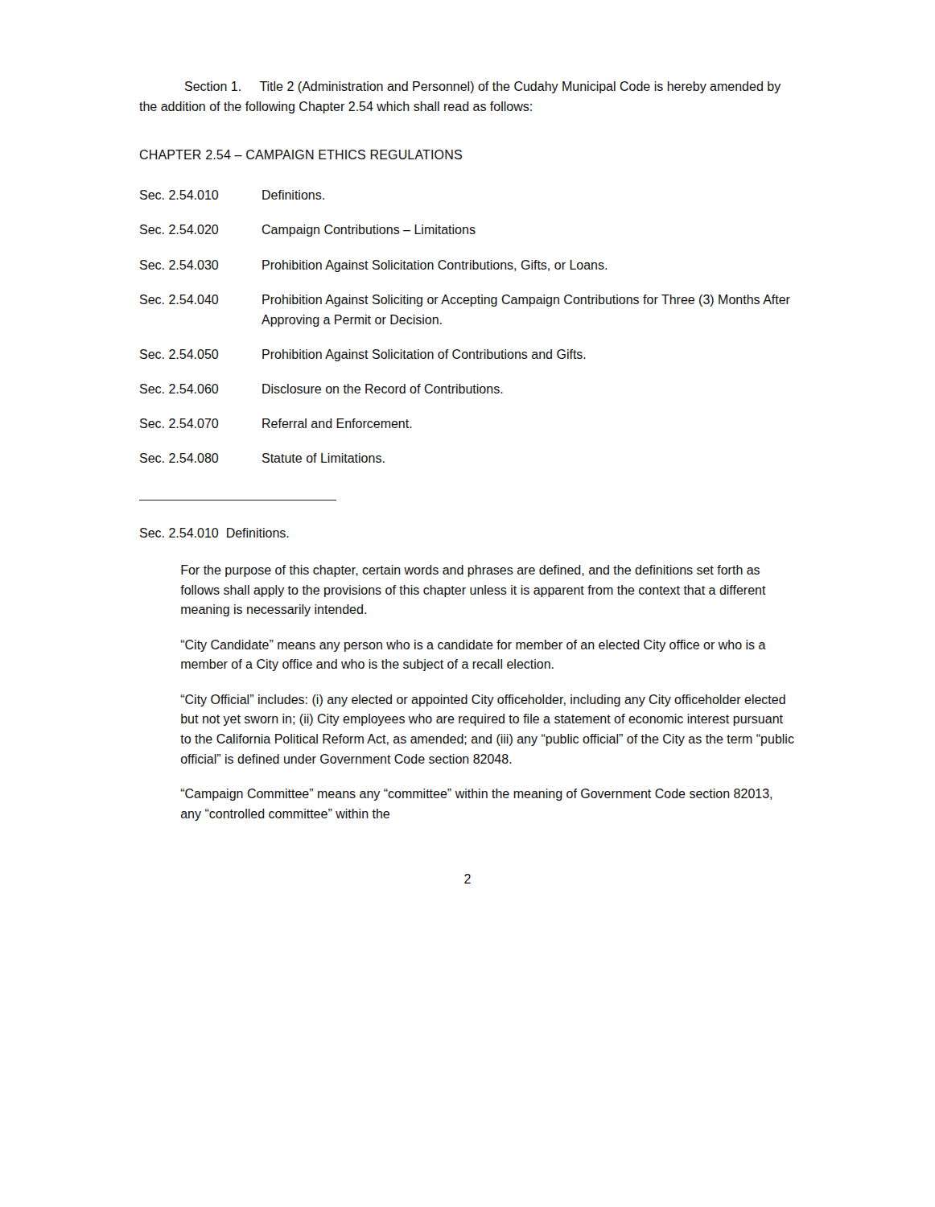Section 1. Title 2 (Administration and Personnel) of the Cudahy Municipal Code is hereby amended by the addition of the following Chapter 2.54 which shall read as follows:
CHAPTER 2.54 – CAMPAIGN ETHICS REGULATIONS
Sec. 2.54.010
Definitions.
Sec. 2.54.020
Campaign Contributions – Limitations
Sec. 2.54.030
Prohibition Against Solicitation Contributions, Gifts, or Loans.
Sec. 2.54.040
Prohibition Against Soliciting or Accepting Campaign Contributions for Three (3) Months After Approving a Permit or Decision.
Sec. 2.54.050
Prohibition Against Solicitation of Contributions and Gifts.
Sec. 2.54.060
Disclosure on the Record of Contributions.
Sec. 2.54.070
Referral and Enforcement.
Sec. 2.54.080
Statute of Limitations.
Sec. 2.54.010 Definitions.
For the purpose of this chapter, certain words and phrases are defined, and the definitions set forth as follows shall apply to the provisions of this chapter unless it is apparent from the context that a different meaning is necessarily intended.
“City Candidate” means any person who is a candidate for member of an elected City office or who is a member of a City office and who is the subject of a recall election.
“City Official” includes: (i) any elected or appointed City officeholder, including any City officeholder elected but not yet sworn in; (ii) City employees who are required to file a statement of economic interest pursuant to the California Political Reform Act, as amended; and (iii) any “public official” of the City as the term “public official” is defined under Government Code section 82048.
“Campaign Committee” means any “committee” within the meaning of Government Code section 82013, any “controlled committee” within the
2